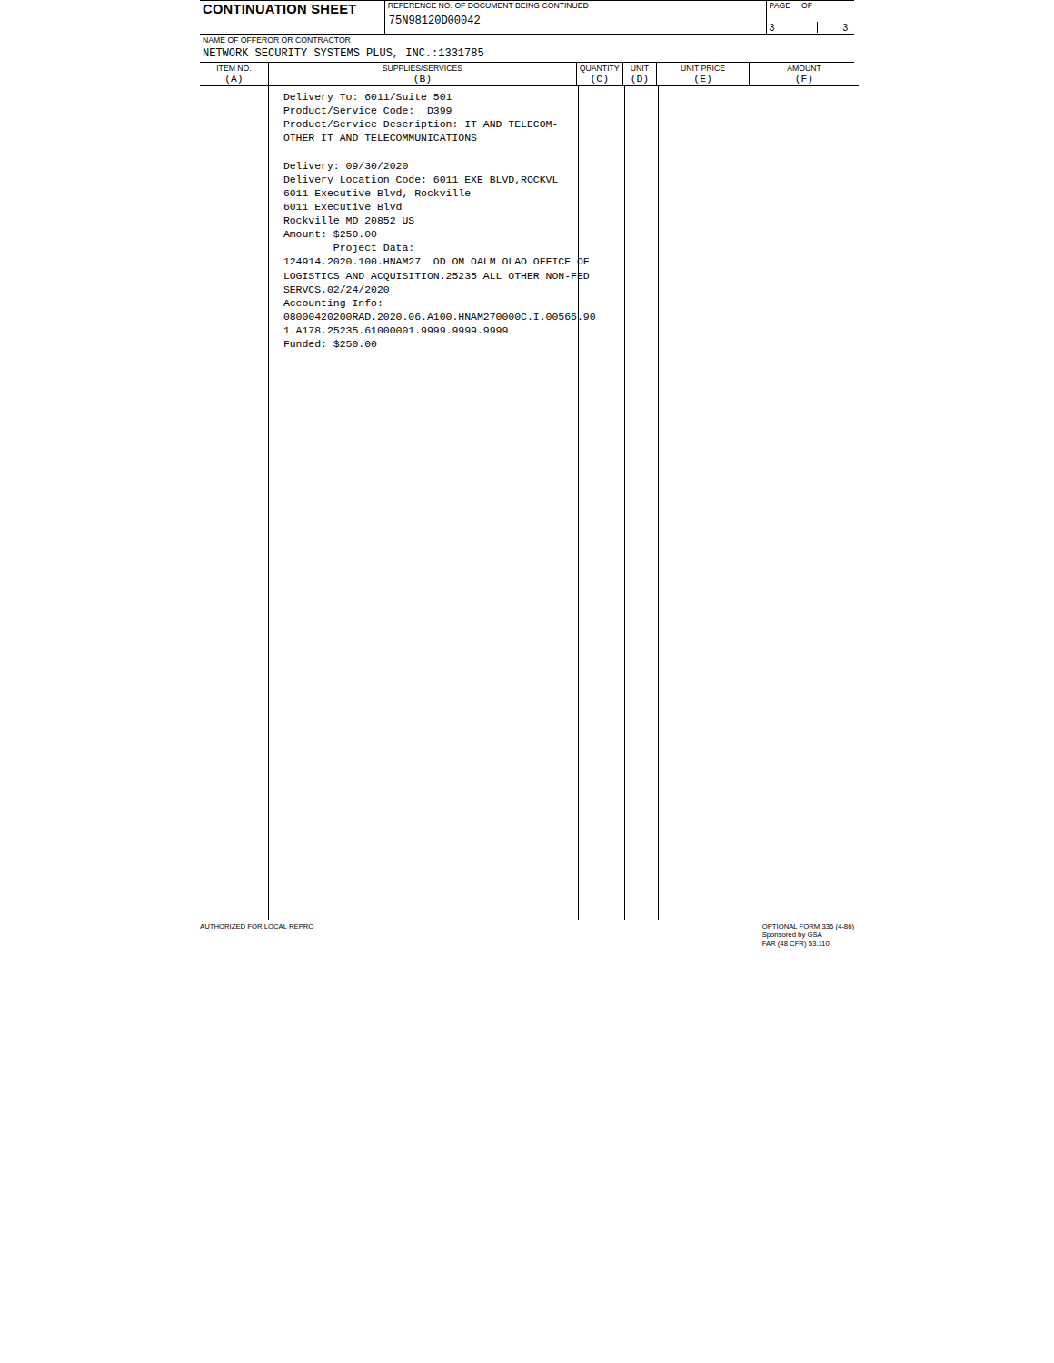| CONTINUATION SHEET | REFERENCE NO. OF DOCUMENT BEING CONTINUED 75N98120D00042 | PAGE OF 3 3 |
NAME OF OFFEROR OR CONTRACTOR
NETWORK SECURITY SYSTEMS PLUS, INC.:1331785
| ITEM NO. | SUPPLIES/SERVICES | QUANTITY | UNIT | UNIT PRICE | AMOUNT |
| (A) | (B) | (C) | (D) | (E) | (F) |
| | Delivery To: 6011/Suite 501 Product/Service Code: D399 Product/Service Description: IT AND TELECOM- OTHER IT AND TELECOMMUNICATIONS Delivery: 09/30/2020 Delivery Location Code: 6011 EXE BLVD,ROCKVL 6011 Executive Blvd, Rockville 6011 Executive Blvd Rockville MD 20852 US Amount: $250.00 Project Data: 124914.2020.100.HNAM27 OD OM OALM OLAO OFFICE OF LOGISTICS AND ACQUISITION.25235 ALL OTHER NON-FED SERVCS.02/24/2020 Accounting Info: 08000420200RAD.2020.06.A100.HNAM270000C.I.00566.90 1.A178.25235.61000001.9999.9999.9999 Funded: $250.00 | | | | |
AUTHORIZED FOR LOCAL REPRO
OPTIONAL FORM 336 (4-86)
Sponsored by GSA
FAR (48 CFR) 53.110